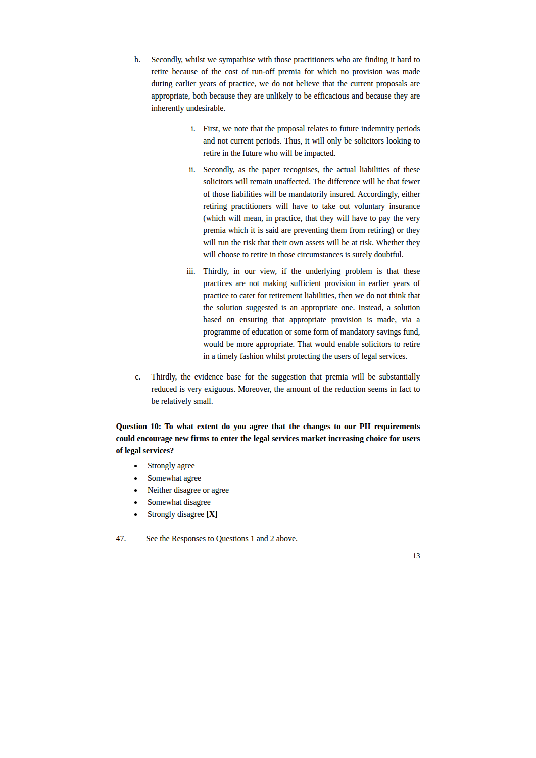Secondly, whilst we sympathise with those practitioners who are finding it hard to retire because of the cost of run-off premia for which no provision was made during earlier years of practice, we do not believe that the current proposals are appropriate, both because they are unlikely to be efficacious and because they are inherently undesirable.
First, we note that the proposal relates to future indemnity periods and not current periods. Thus, it will only be solicitors looking to retire in the future who will be impacted.
Secondly, as the paper recognises, the actual liabilities of these solicitors will remain unaffected. The difference will be that fewer of those liabilities will be mandatorily insured. Accordingly, either retiring practitioners will have to take out voluntary insurance (which will mean, in practice, that they will have to pay the very premia which it is said are preventing them from retiring) or they will run the risk that their own assets will be at risk. Whether they will choose to retire in those circumstances is surely doubtful.
Thirdly, in our view, if the underlying problem is that these practices are not making sufficient provision in earlier years of practice to cater for retirement liabilities, then we do not think that the solution suggested is an appropriate one. Instead, a solution based on ensuring that appropriate provision is made, via a programme of education or some form of mandatory savings fund, would be more appropriate. That would enable solicitors to retire in a timely fashion whilst protecting the users of legal services.
Thirdly, the evidence base for the suggestion that premia will be substantially reduced is very exiguous. Moreover, the amount of the reduction seems in fact to be relatively small.
Question 10: To what extent do you agree that the changes to our PII requirements could encourage new firms to enter the legal services market increasing choice for users of legal services?
Strongly agree
Somewhat agree
Neither disagree or agree
Somewhat disagree
Strongly disagree [X]
47.
See the Responses to Questions 1 and 2 above.
13